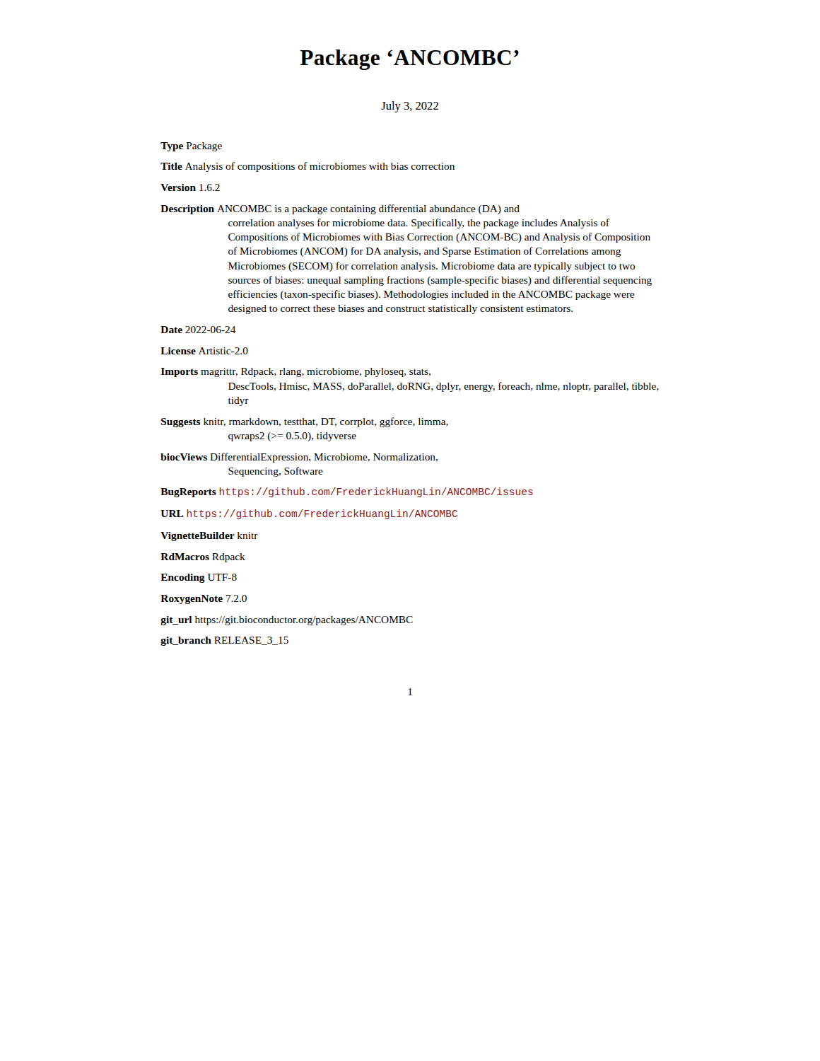Package ‘ANCOMBC’
July 3, 2022
Type
Package
Title
Analysis of compositions of microbiomes with bias correction
Version
1.6.2
Description
ANCOMBC is a package containing differential abundance (DA) and
correlation analyses for microbiome data. Specifically, the package includes Analysis of Compositions of Microbiomes with Bias Correction (ANCOM-BC) and Analysis of Composition of Microbiomes (ANCOM) for DA analysis, and Sparse Estimation of Correlations among Microbiomes (SECOM) for correlation analysis. Microbiome data are typically subject to two sources of biases: unequal sampling fractions (sample-specific biases) and differential sequencing efficiencies (taxon-specific biases). Methodologies included in the ANCOMBC package were designed to correct these biases and construct statistically consistent estimators.
Date
2022-06-24
License
Artistic-2.0
Imports
magrittr, Rdpack, rlang, microbiome, phyloseq, stats,
DescTools, Hmisc, MASS, doParallel, doRNG, dplyr, energy, foreach, nlme, nloptr, parallel, tibble, tidyr
Suggests
knitr, rmarkdown, testthat, DT, corrplot, ggforce, limma,
qwraps2 (>= 0.5.0), tidyverse
biocViews
DifferentialExpression, Microbiome, Normalization,
Sequencing, Software
BugReports
https://github.com/FrederickHuangLin/ANCOMBC/issues
URL
https://github.com/FrederickHuangLin/ANCOMBC
VignetteBuilder
knitr
RdMacros
Rdpack
Encoding
UTF-8
RoxygenNote
7.2.0
git_url
https://git.bioconductor.org/packages/ANCOMBC
git_branch
RELEASE_3_15
1